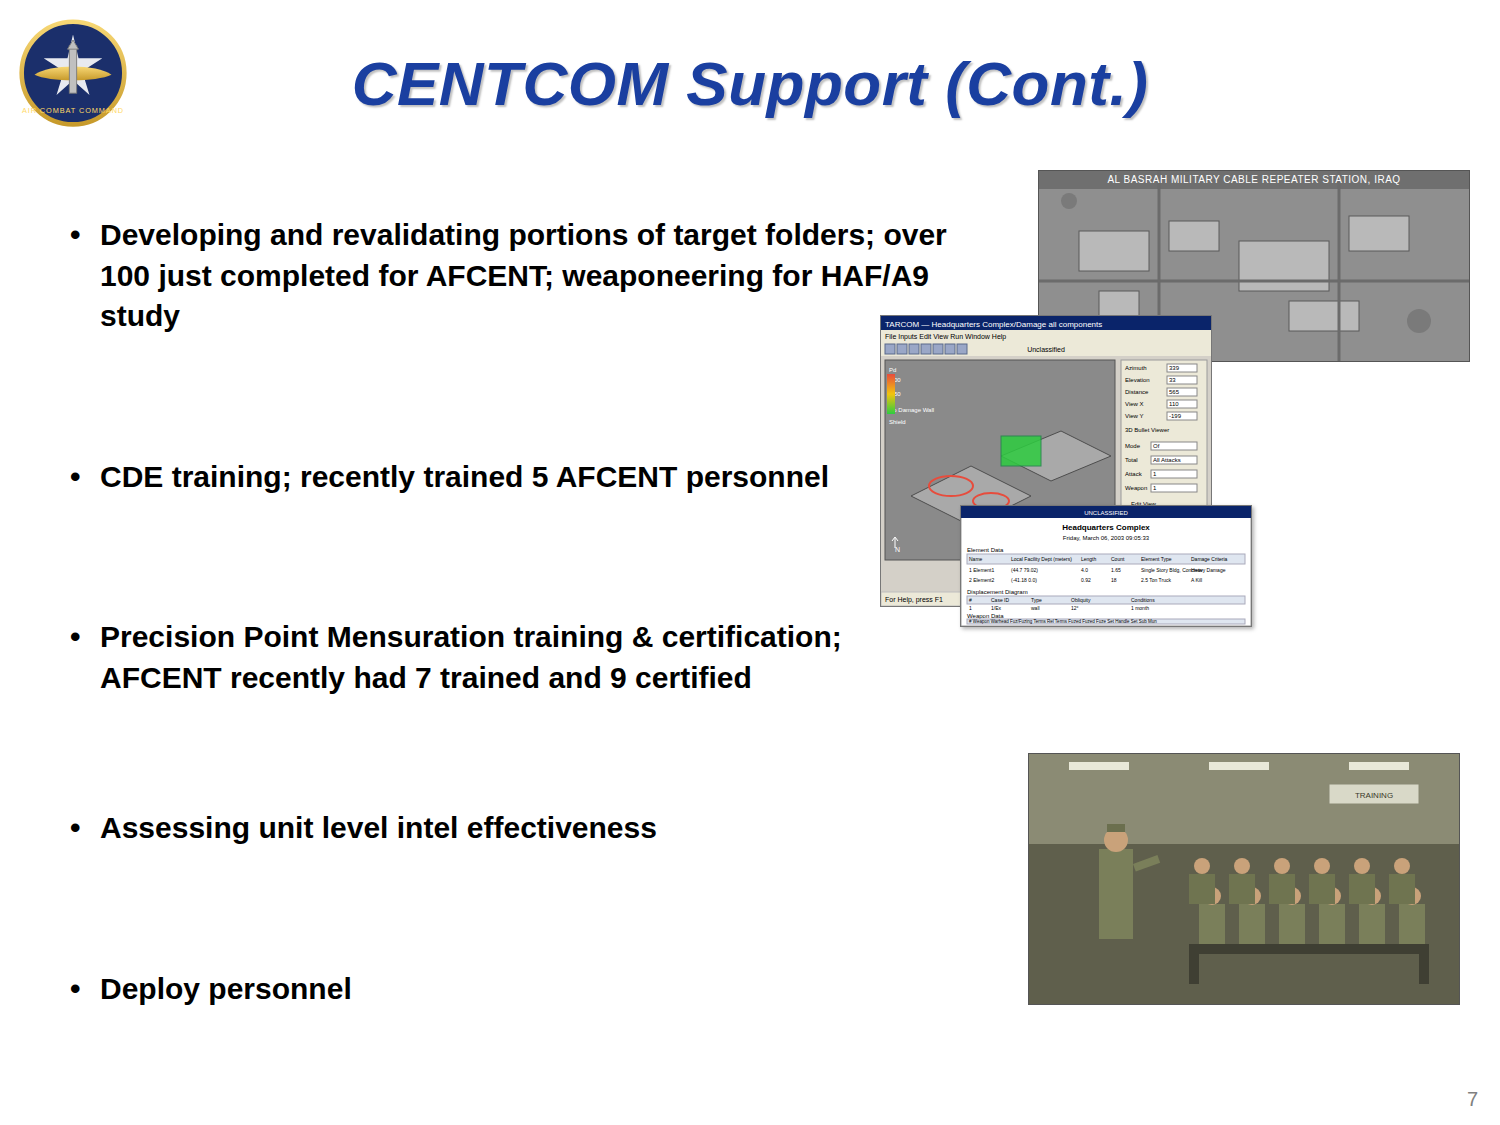AIR COMBAT COMMAND
CENTCOM Support (Cont.)
Developing and revalidating portions of target folders; over 100 just completed for AFCENT; weaponeering for HAF/A9 study
CDE training; recently trained 5 AFCENT personnel
Precision Point Mensuration training & certification; AFCENT recently had 7 trained and 9 certified
Assessing unit level intel effectiveness
Deploy personnel
AL BASRAH MILITARY CABLE REPEATER STATION, IRAQ
TARCOM — Headquarters Complex/Damage all components File Inputs Edit View Run Window Help Unclassified Pd 1.00 0.50 No Damage Wall Shield N Azimuth339 Elevation33 Distance565 View X110 View Y-199 3D Bullet Viewer ModeOf TotalAll Attacks Attack1 Weapon1 Edit View For Help, press F1
UNCLASSIFIED Headquarters Complex Friday, March 06, 2003 09:05:33 Element Data NameLocal Facility Dept (meters)LengthCountElement TypeDamage Criteria 1 Element1(44.7 79.02)4.01.65Single Story Bldg, ConcreteHeavy Damage 2 Element2(-41.18 0.0)0.92182.5 Ton TruckA Kill Displacement Diagram #Case IDTypeObliquityConditions 11/Exwall12°1 month Weapon Data # Weapon Warhead Fuz/Fuzing Terms Rel Terms Fuzed Fuzed Fuze Set Handle Set Sub Mun
TRAINING
7